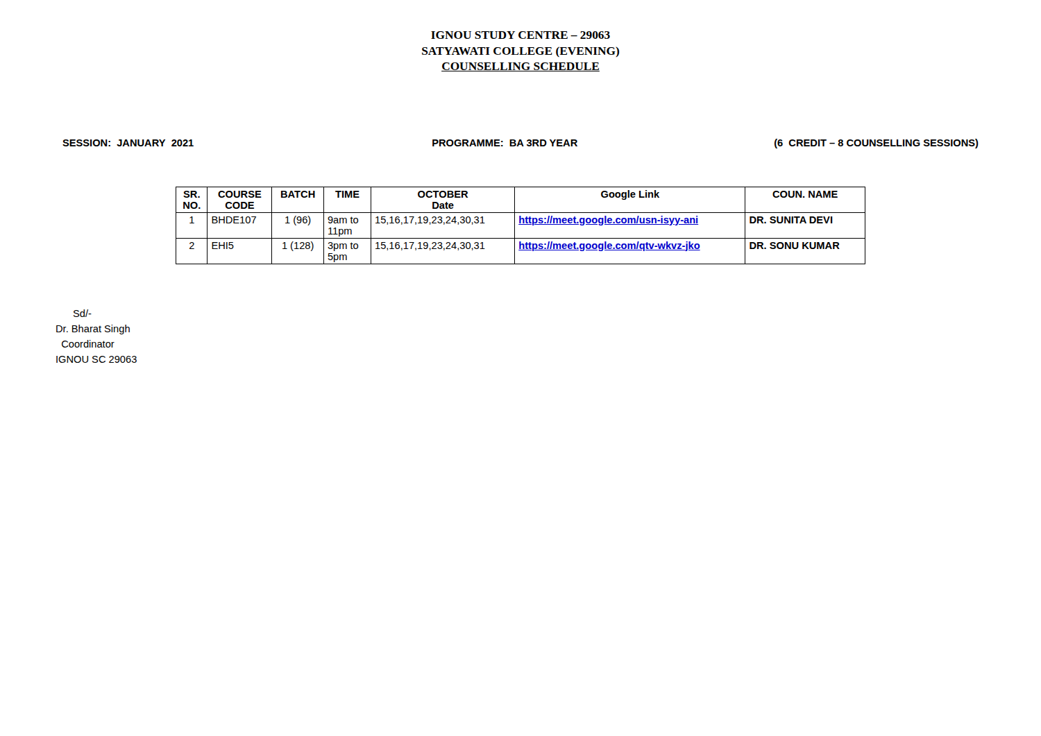IGNOU STUDY CENTRE – 29063
SATYAWATI COLLEGE (EVENING)
COUNSELLING SCHEDULE
SESSION: JANUARY 2021
PROGRAMME: BA 3RD YEAR
(6 CREDIT – 8 COUNSELLING SESSIONS)
| SR. NO. | COURSE CODE | BATCH | TIME | OCTOBER Date | Google Link | COUN. NAME |
| --- | --- | --- | --- | --- | --- | --- |
| 1 | BHDE107 | 1 (96) | 9am to 11pm | 15,16,17,19,23,24,30,31 | https://meet.google.com/usn-isyy-ani | DR. SUNITA DEVI |
| 2 | EHI5 | 1 (128) | 3pm to 5pm | 15,16,17,19,23,24,30,31 | https://meet.google.com/qtv-wkvz-jko | DR. SONU KUMAR |
Sd/-
Dr. Bharat Singh
Coordinator
IGNOU SC 29063